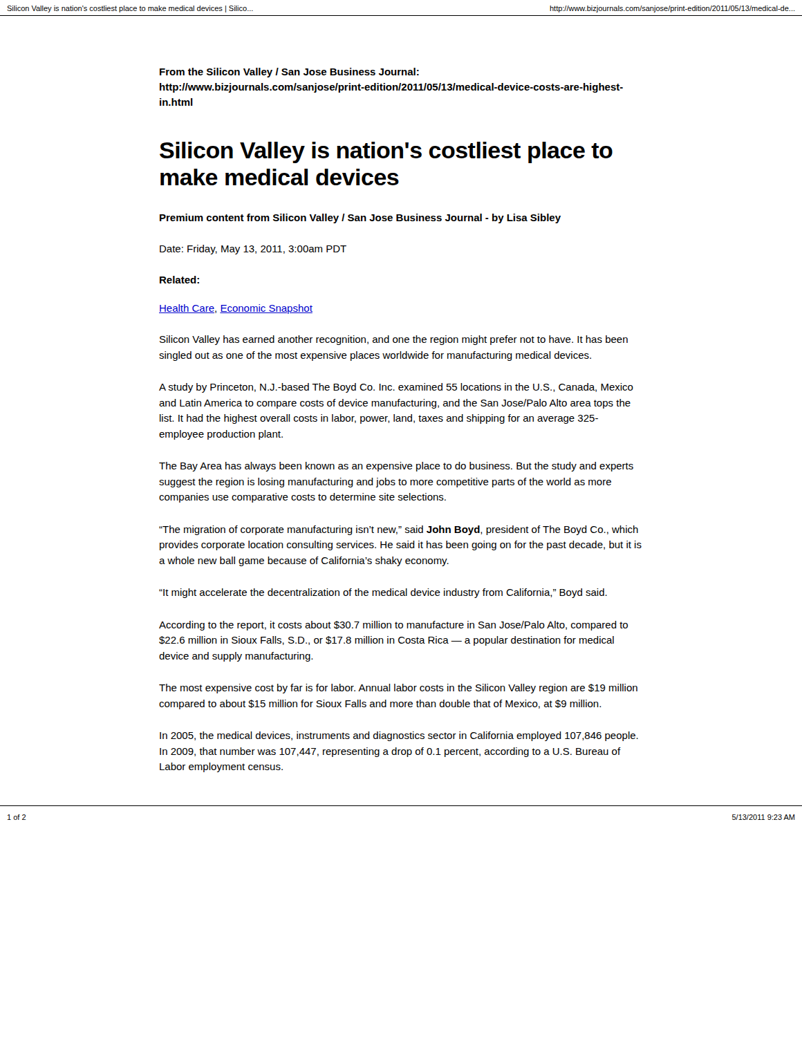Silicon Valley is nation's costliest place to make medical devices | Silico...
http://www.bizjournals.com/sanjose/print-edition/2011/05/13/medical-de...
From the Silicon Valley / San Jose Business Journal:
http://www.bizjournals.com/sanjose/print-edition/2011/05/13/medical-device-costs-are-highest-in.html
Silicon Valley is nation's costliest place to make medical devices
Premium content from Silicon Valley / San Jose Business Journal - by Lisa Sibley
Date: Friday, May 13, 2011, 3:00am PDT
Related:
Health Care, Economic Snapshot
Silicon Valley has earned another recognition, and one the region might prefer not to have. It has been singled out as one of the most expensive places worldwide for manufacturing medical devices.
A study by Princeton, N.J.-based The Boyd Co. Inc. examined 55 locations in the U.S., Canada, Mexico and Latin America to compare costs of device manufacturing, and the San Jose/Palo Alto area tops the list. It had the highest overall costs in labor, power, land, taxes and shipping for an average 325-employee production plant.
The Bay Area has always been known as an expensive place to do business. But the study and experts suggest the region is losing manufacturing and jobs to more competitive parts of the world as more companies use comparative costs to determine site selections.
“The migration of corporate manufacturing isn’t new,” said John Boyd, president of The Boyd Co., which provides corporate location consulting services. He said it has been going on for the past decade, but it is a whole new ball game because of California’s shaky economy.
“It might accelerate the decentralization of the medical device industry from California,” Boyd said.
According to the report, it costs about $30.7 million to manufacture in San Jose/Palo Alto, compared to $22.6 million in Sioux Falls, S.D., or $17.8 million in Costa Rica — a popular destination for medical device and supply manufacturing.
The most expensive cost by far is for labor. Annual labor costs in the Silicon Valley region are $19 million compared to about $15 million for Sioux Falls and more than double that of Mexico, at $9 million.
In 2005, the medical devices, instruments and diagnostics sector in California employed 107,846 people. In 2009, that number was 107,447, representing a drop of 0.1 percent, according to a U.S. Bureau of Labor employment census.
1 of 2
5/13/2011 9:23 AM